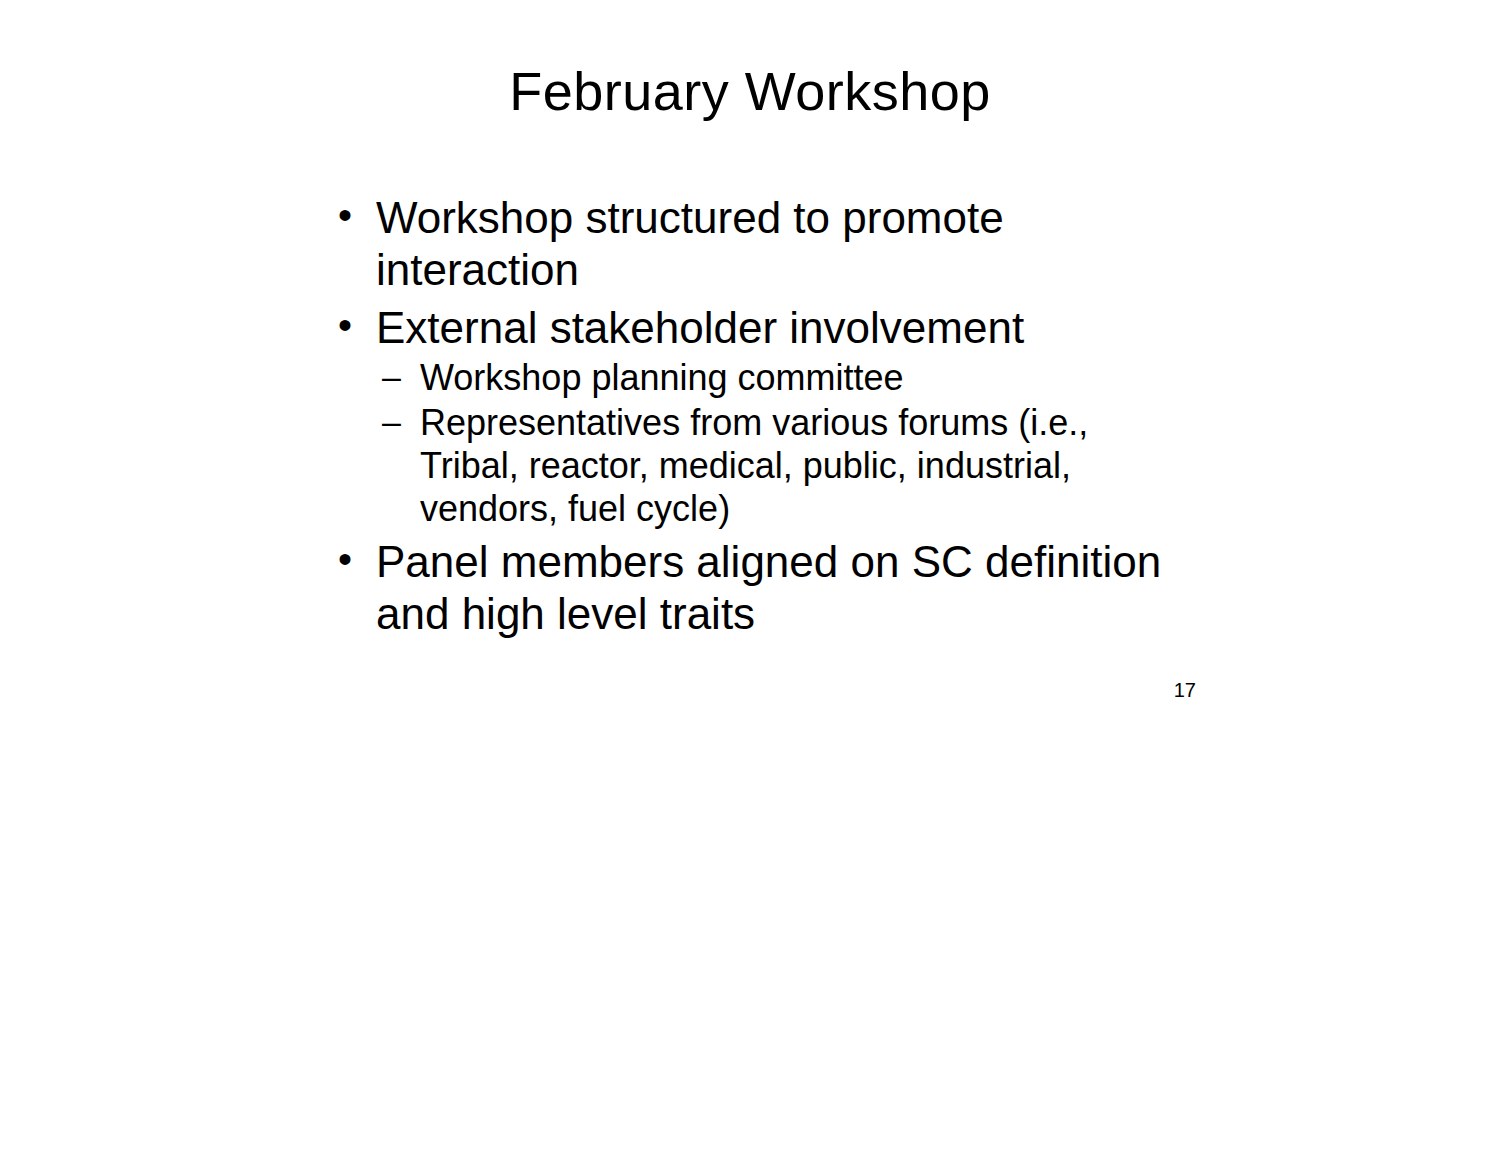February Workshop
Workshop structured to promote interaction
External stakeholder involvement
Workshop planning committee
Representatives from various forums (i.e., Tribal, reactor, medical, public, industrial, vendors, fuel cycle)
Panel members aligned on SC definition and high level traits
17